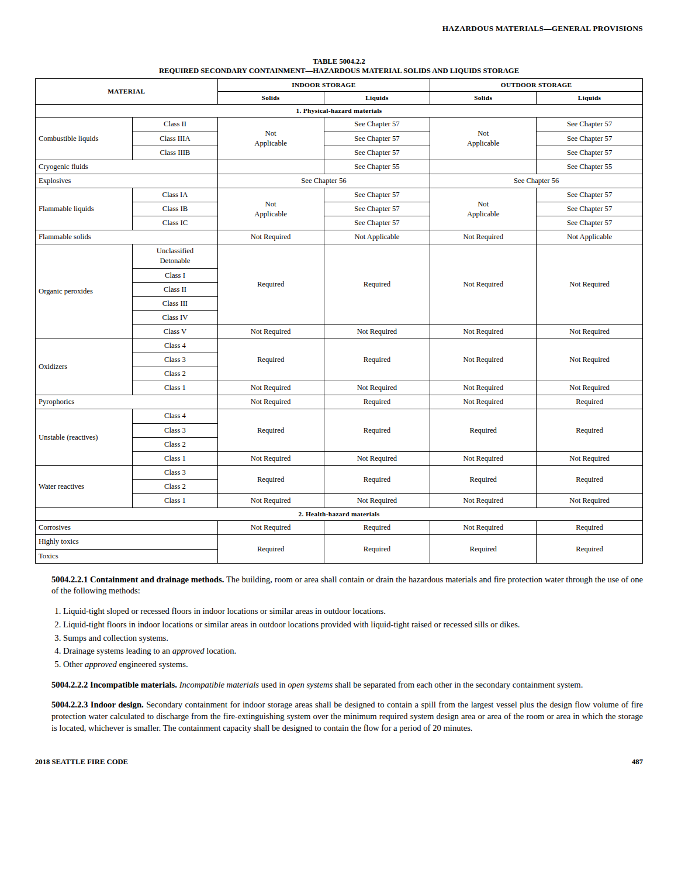HAZARDOUS MATERIALS—GENERAL PROVISIONS
TABLE 5004.2.2
REQUIRED SECONDARY CONTAINMENT—HAZARDOUS MATERIAL SOLIDS AND LIQUIDS STORAGE
| MATERIAL | INDOOR STORAGE | OUTDOOR STORAGE |
| --- | --- | --- |
| Solids | Liquids | Solids | Liquids |
| 1. Physical-hazard materials |
| Combustible liquids | Class II | Not Applicable | See Chapter 57 | Not Applicable | See Chapter 57 |
| Class IIIA | See Chapter 57 | See Chapter 57 |
| Class IIIB | See Chapter 57 | See Chapter 57 |
| Cryogenic fluids | | See Chapter 55 | | See Chapter 55 |
| Explosives | See Chapter 56 | See Chapter 56 |
| Flammable liquids | Class IA | Not Applicable | See Chapter 57 | Not Applicable | See Chapter 57 |
| Class IB | See Chapter 57 | See Chapter 57 |
| Class IC | See Chapter 57 | See Chapter 57 |
| Flammable solids | Not Required | Not Applicable | Not Required | Not Applicable |
| Organic peroxides | Unclassified Detonable | Required | Required | Not Required | Not Required |
| Class I |
| Class II |
| Class III |
| Class IV |
| Class V | Not Required | Not Required | Not Required | Not Required |
| Oxidizers | Class 4 | Required | Required | Not Required | Not Required |
| Class 3 |
| Class 2 |
| Class 1 | Not Required | Not Required | Not Required | Not Required |
| Pyrophorics | Not Required | Required | Not Required | Required |
| Unstable (reactives) | Class 4 | Required | Required | Required | Required |
| Class 3 |
| Class 2 |
| Class 1 | Not Required | Not Required | Not Required | Not Required |
| Water reactives | Class 3 | Required | Required | Required | Required |
| Class 2 |
| Class 1 | Not Required | Not Required | Not Required | Not Required |
| 2. Health-hazard materials |
| Corrosives | Not Required | Required | Not Required | Required |
| Highly toxics | Required | Required | Required | Required |
| Toxics |
5004.2.2.1 Containment and drainage methods. The building, room or area shall contain or drain the hazardous materials and fire protection water through the use of one of the following methods:
Liquid-tight sloped or recessed floors in indoor locations or similar areas in outdoor locations.
Liquid-tight floors in indoor locations or similar areas in outdoor locations provided with liquid-tight raised or recessed sills or dikes.
Sumps and collection systems.
Drainage systems leading to an approved location.
Other approved engineered systems.
5004.2.2.2 Incompatible materials. Incompatible materials used in open systems shall be separated from each other in the secondary containment system.
5004.2.2.3 Indoor design. Secondary containment for indoor storage areas shall be designed to contain a spill from the largest vessel plus the design flow volume of fire protection water calculated to discharge from the fire-extinguishing system over the minimum required system design area or area of the room or area in which the storage is located, whichever is smaller. The containment capacity shall be designed to contain the flow for a period of 20 minutes.
2018 SEATTLE FIRE CODE 487